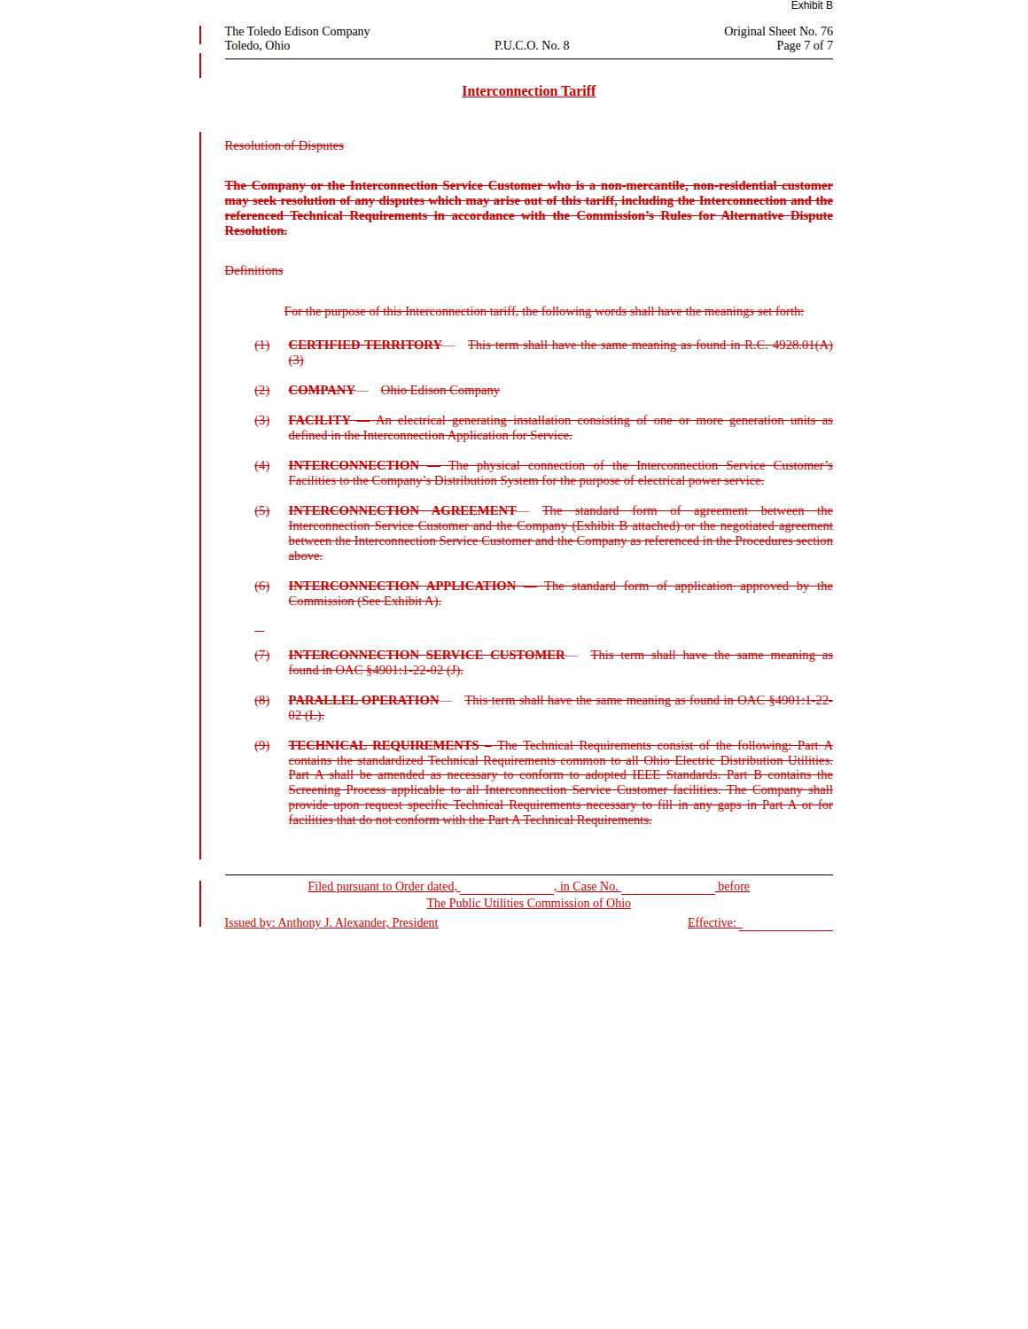Exhibit B
| The Toledo Edison Company | | Original Sheet No. 76 |
| Toledo, Ohio | P.U.C.O. No. 8 | Page 7 of 7 |
Interconnection Tariff
Resolution of Disputes
The Company or the Interconnection Service Customer who is a non-mercantile, non-residential customer may seek resolution of any disputes which may arise out of this tariff, including the Interconnection and the referenced Technical Requirements in accordance with the Commission’s Rules for Alternative Dispute Resolution.
Definitions
For the purpose of this Interconnection tariff, the following words shall have the meanings set forth:
(1) CERTIFIED TERRITORY—This term shall have the same meaning as found in R.C. 4928.01(A)(3)
(2) COMPANY—Ohio Edison Company
(3) FACILITY — An electrical generating installation consisting of one or more generation units as defined in the Interconnection Application for Service.
(4) INTERCONNECTION — The physical connection of the Interconnection Service Customer’s Facilities to the Company’s Distribution System for the purpose of electrical power service.
(5) INTERCONNECTION AGREEMENT—The standard form of agreement between the Interconnection Service Customer and the Company (Exhibit B attached) or the negotiated agreement between the Interconnection Service Customer and the Company as referenced in the Procedures section above.
(6) INTERCONNECTION APPLICATION — The standard form of application approved by the Commission (See Exhibit A).
(7) INTERCONNECTION SERVICE CUSTOMER—This term shall have the same meaning as found in OAC §4901:1-22-02 (J).
(8) PARALLEL OPERATION—This term shall have the same meaning as found in OAC §4901:1-22-02 (L).
(9) TECHNICAL REQUIREMENTS – The Technical Requirements consist of the following: Part A contains the standardized Technical Requirements common to all Ohio Electric Distribution Utilities. Part A shall be amended as necessary to conform to adopted IEEE Standards. Part B contains the Screening Process applicable to all Interconnection Service Customer facilities. The Company shall provide upon request specific Technical Requirements necessary to fill in any gaps in Part A or for facilities that do not conform with the Part A Technical Requirements.
Filed pursuant to Order dated, , in Case No. before
The Public Utilities Commission of Ohio
Issued by: Anthony J. Alexander, President Effective: